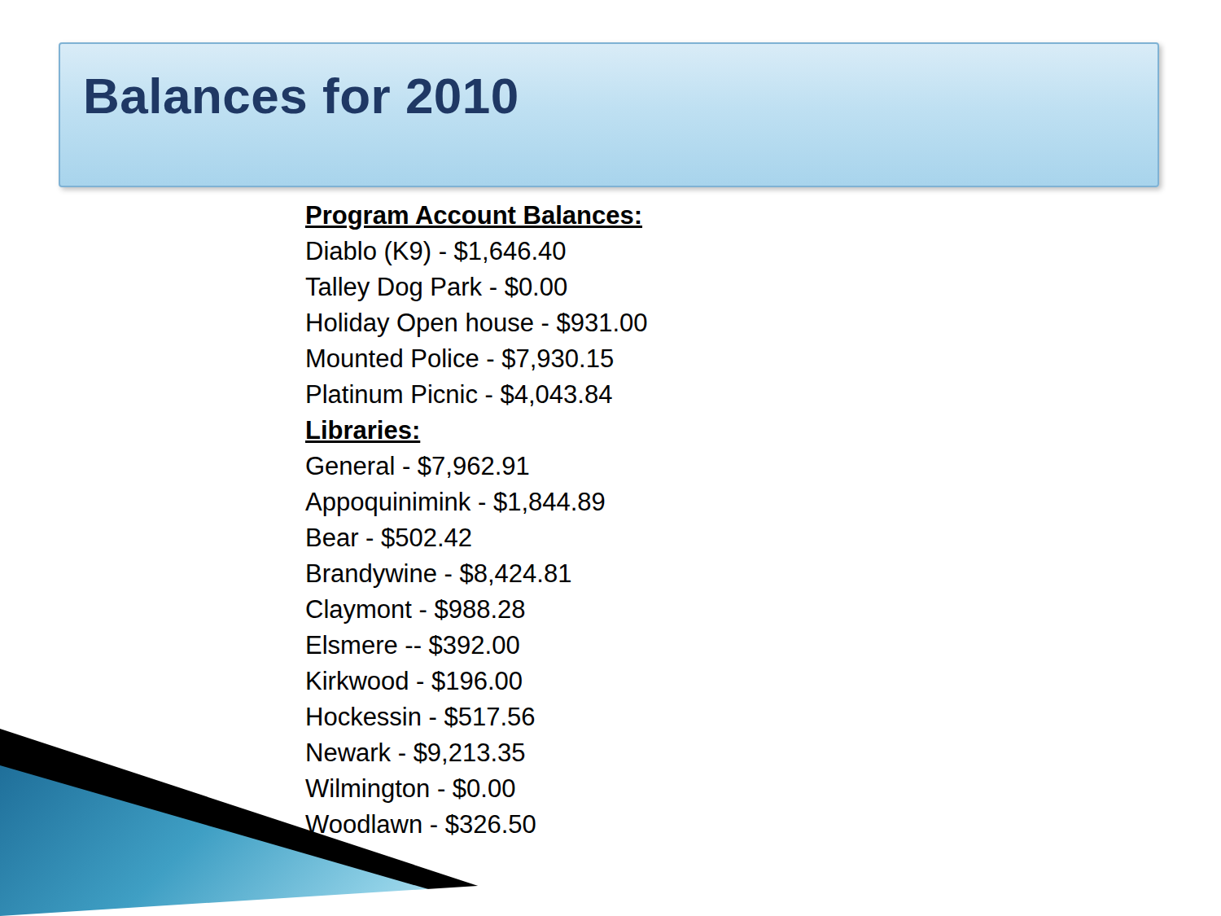Balances for 2010
Program Account Balances:
Diablo (K9) - $1,646.40
Talley Dog Park - $0.00
Holiday Open house - $931.00
Mounted Police - $7,930.15
Platinum Picnic - $4,043.84
Libraries:
General - $7,962.91
Appoquinimink - $1,844.89
Bear - $502.42
Brandywine - $8,424.81
Claymont - $988.28
Elsmere -- $392.00
Kirkwood - $196.00
Hockessin - $517.56
Newark - $9,213.35
Wilmington - $0.00
Woodlawn - $326.50